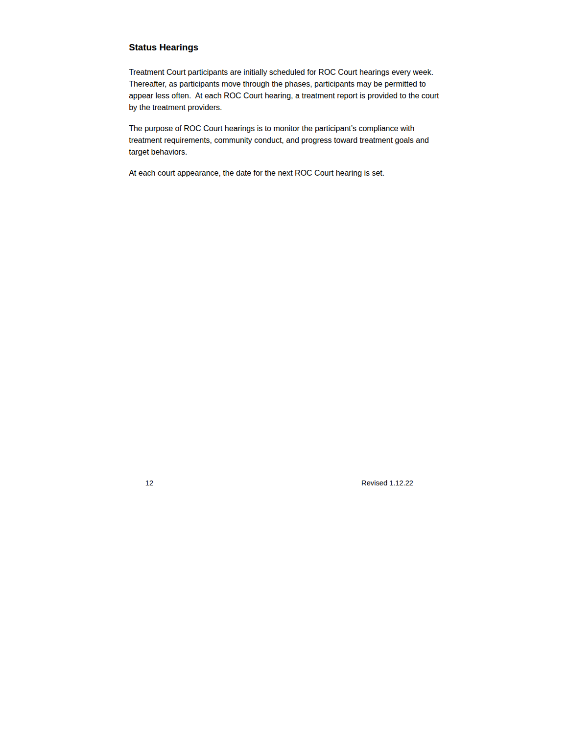Status Hearings
Treatment Court participants are initially scheduled for ROC Court hearings every week. Thereafter, as participants move through the phases, participants may be permitted to appear less often. At each ROC Court hearing, a treatment report is provided to the court by the treatment providers.
The purpose of ROC Court hearings is to monitor the participant’s compliance with treatment requirements, community conduct, and progress toward treatment goals and target behaviors.
At each court appearance, the date for the next ROC Court hearing is set.
12 Revised 1.12.22